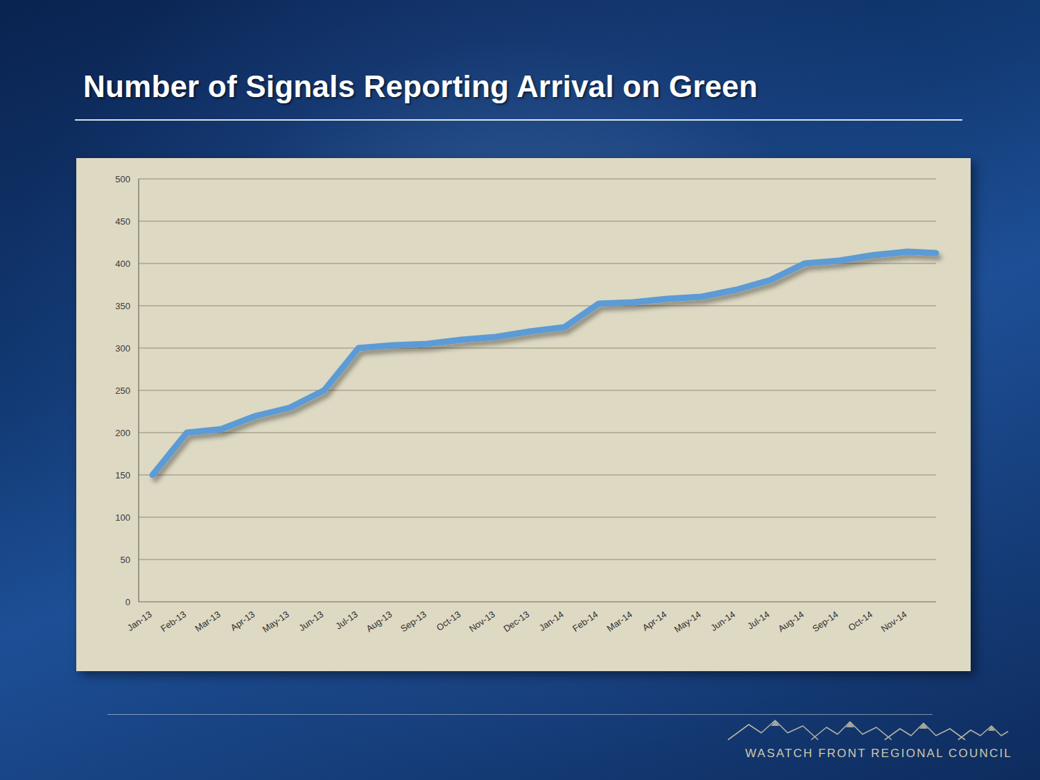Number of Signals Reporting Arrival on Green
500 450 400 350 300 250 200 150 100 50 0 Jan-13 Feb-13 Mar-13 Apr-13 May-13 Jun-13 Jul-13 Aug-13 Sep-13 Oct-13 Nov-13 Dec-13 Jan-14 Feb-14 Mar-14 Apr-14 May-14 Jun-14 Jul-14 Aug-14 Sep-14 Oct-14 Nov-14
WASATCH FRONT REGIONAL COUNCIL